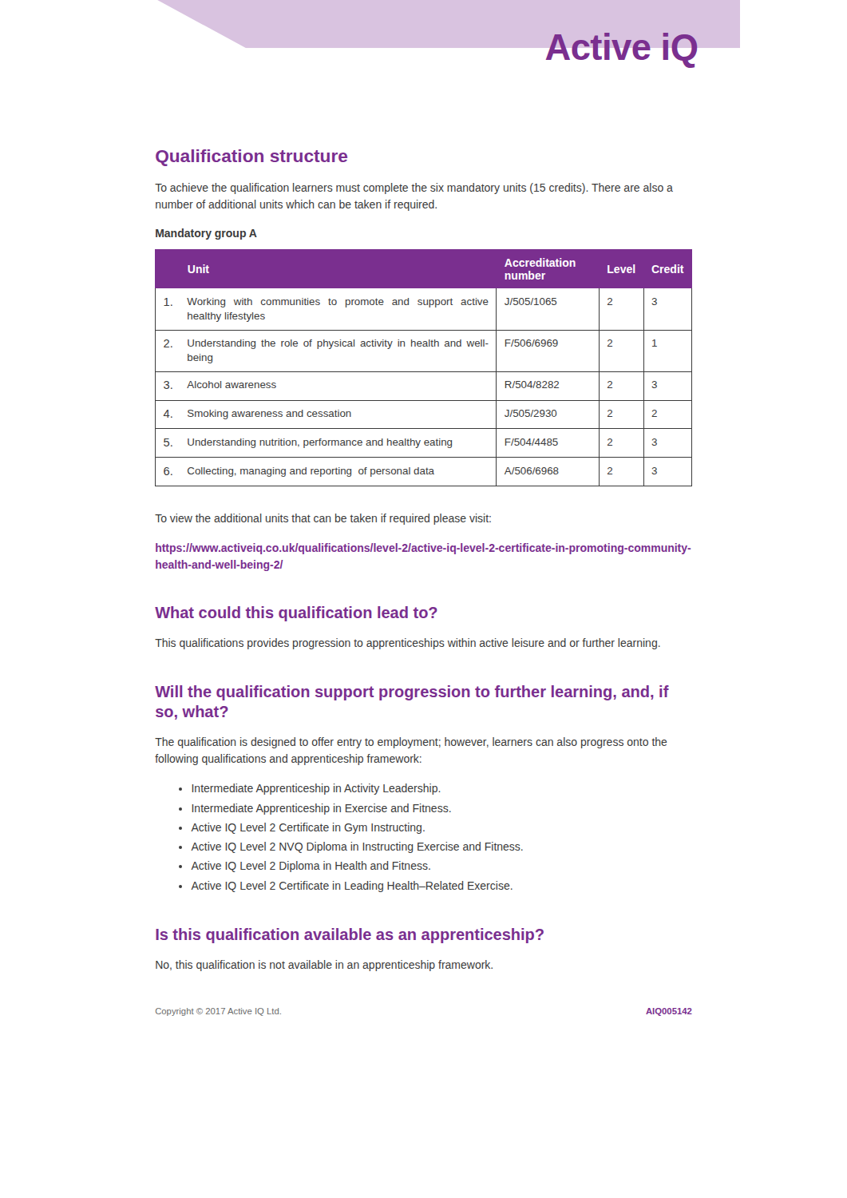Active iQ
Qualification structure
To achieve the qualification learners must complete the six mandatory units (15 credits). There are also a number of additional units which can be taken if required.
Mandatory group A
| | Unit | Accreditation number | Level | Credit |
| --- | --- | --- | --- | --- |
| 1. | Working with communities to promote and support active healthy lifestyles | J/505/1065 | 2 | 3 |
| 2. | Understanding the role of physical activity in health and well-being | F/506/6969 | 2 | 1 |
| 3. | Alcohol awareness | R/504/8282 | 2 | 3 |
| 4. | Smoking awareness and cessation | J/505/2930 | 2 | 2 |
| 5. | Understanding nutrition, performance and healthy eating | F/504/4485 | 2 | 3 |
| 6. | Collecting, managing and reporting of personal data | A/506/6968 | 2 | 3 |
To view the additional units that can be taken if required please visit:
https://www.activeiq.co.uk/qualifications/level-2/active-iq-level-2-certificate-in-promoting-community-health-and-well-being-2/
What could this qualification lead to?
This qualifications provides progression to apprenticeships within active leisure and or further learning.
Will the qualification support progression to further learning, and, if so, what?
The qualification is designed to offer entry to employment; however, learners can also progress onto the following qualifications and apprenticeship framework:
Intermediate Apprenticeship in Activity Leadership.
Intermediate Apprenticeship in Exercise and Fitness.
Active IQ Level 2 Certificate in Gym Instructing.
Active IQ Level 2 NVQ Diploma in Instructing Exercise and Fitness.
Active IQ Level 2 Diploma in Health and Fitness.
Active IQ Level 2 Certificate in Leading Health–Related Exercise.
Is this qualification available as an apprenticeship?
No, this qualification is not available in an apprenticeship framework.
Copyright © 2017 Active IQ Ltd. AIQ005142